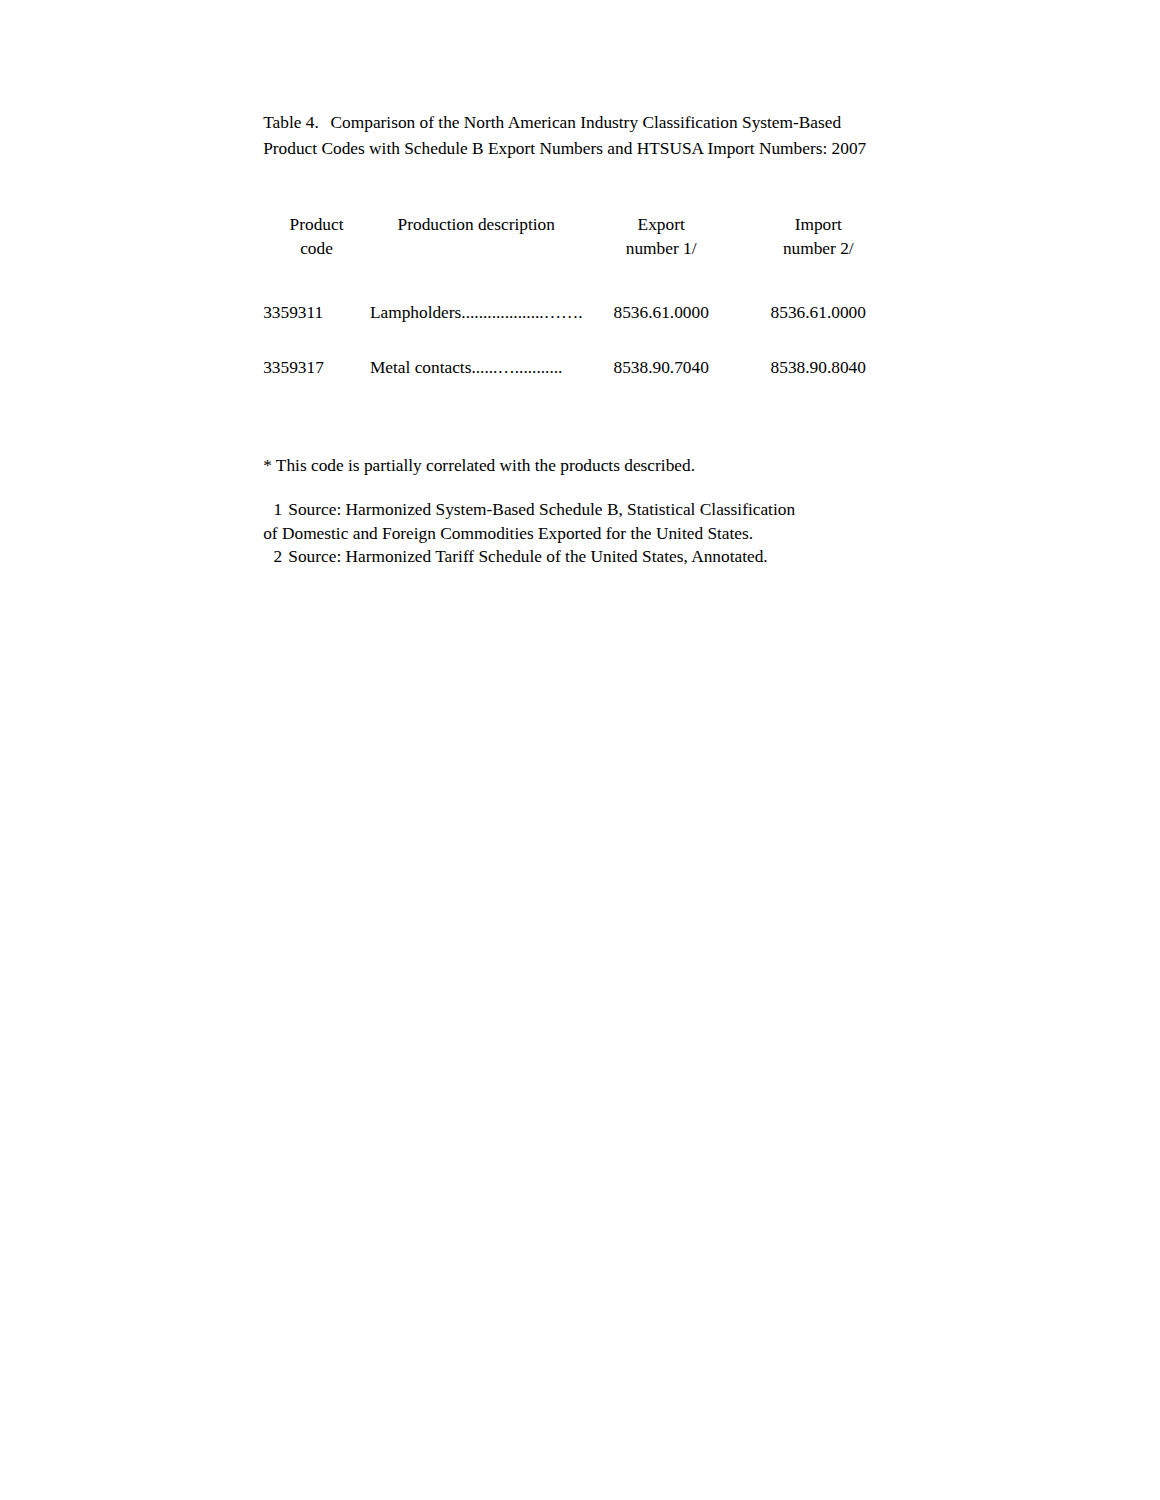Table 4. Comparison of the North American Industry Classification System-Based Product Codes with Schedule B Export Numbers and HTSUSA Import Numbers: 2007
| Product code | Production description | Export number 1/ | Import number 2/ |
| --- | --- | --- | --- |
| 3359311 | Lampholders...................……. | 8536.61.0000 | 8536.61.0000 |
| 3359317 | Metal contacts......…........... | 8538.90.7040 | 8538.90.8040 |
* This code is partially correlated with the products described.
1 Source: Harmonized System-Based Schedule B, Statistical Classification
of Domestic and Foreign Commodities Exported for the United States.
2 Source: Harmonized Tariff Schedule of the United States, Annotated.